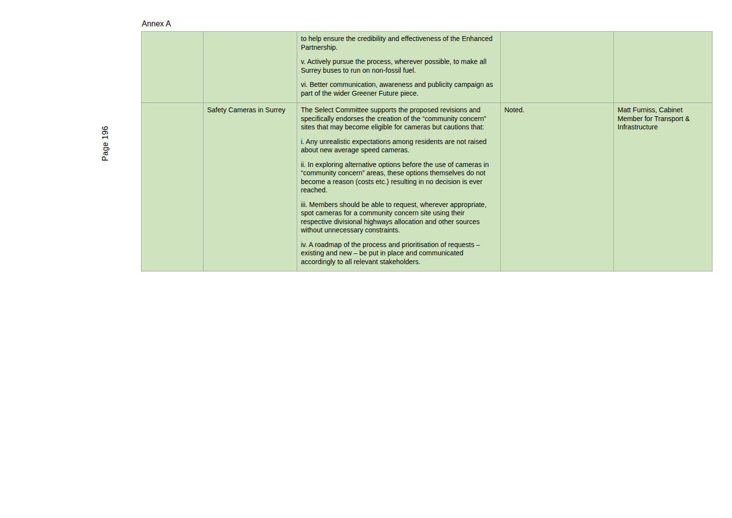Annex A
Page 196
| | | to help ensure the credibility and effectiveness of the Enhanced Partnership. v. Actively pursue the process, wherever possible, to make all Surrey buses to run on non-fossil fuel. vi. Better communication, awareness and publicity campaign as part of the wider Greener Future piece. | | |
| | Safety Cameras in Surrey | The Select Committee supports the proposed revisions and specifically endorses the creation of the “community concern” sites that may become eligible for cameras but cautions that: i. Any unrealistic expectations among residents are not raised about new average speed cameras. ii. In exploring alternative options before the use of cameras in “community concern” areas, these options themselves do not become a reason (costs etc.) resulting in no decision is ever reached. iii. Members should be able to request, wherever appropriate, spot cameras for a community concern site using their respective divisional highways allocation and other sources without unnecessary constraints. iv. A roadmap of the process and prioritisation of requests – existing and new – be put in place and communicated accordingly to all relevant stakeholders. | Noted. | Matt Furniss, Cabinet Member for Transport & Infrastructure |